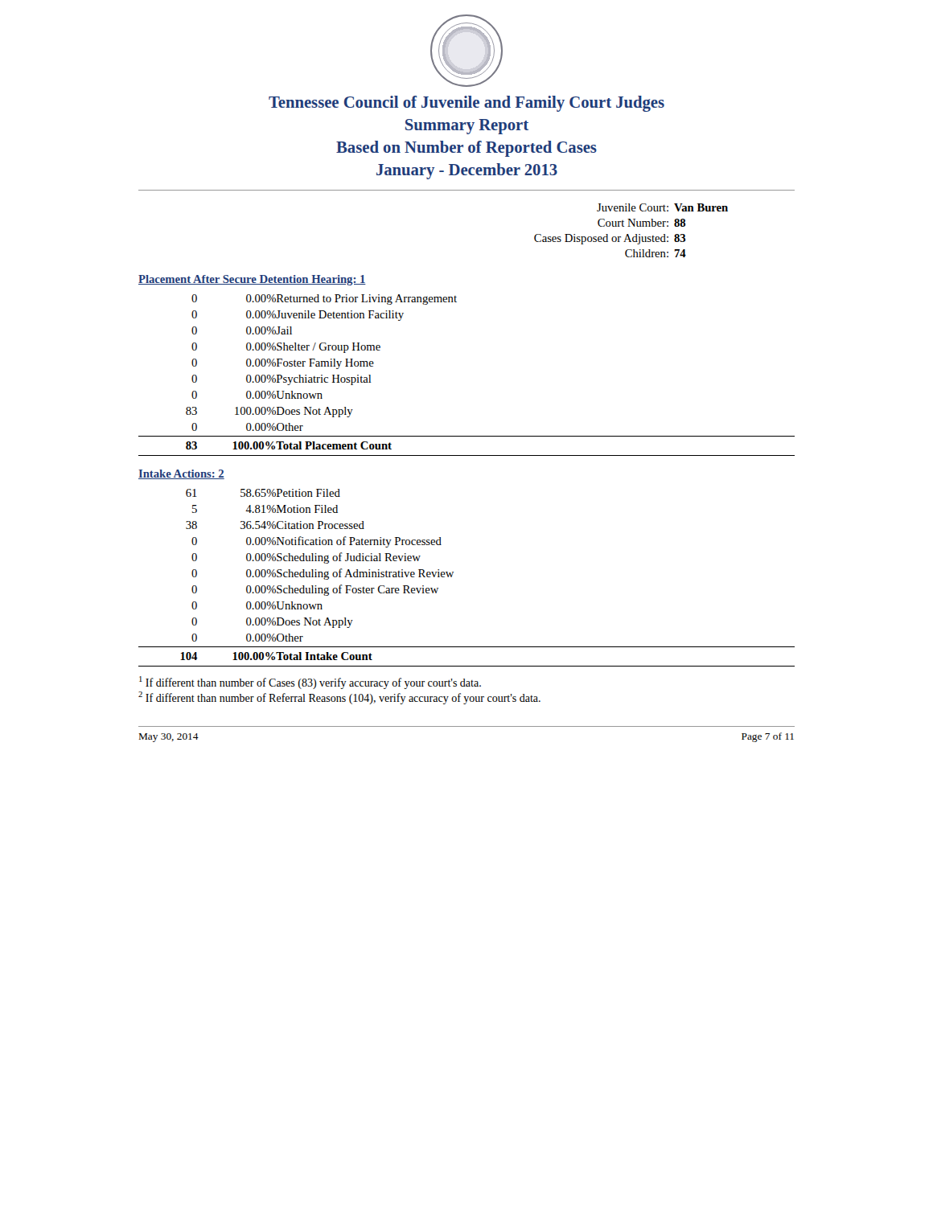Tennessee Council of Juvenile and Family Court Judges
Summary Report
Based on Number of Reported Cases
January - December 2013
| | Juvenile Court: | Van Buren |
| | Court Number: | 88 |
| | Cases Disposed or Adjusted: | 83 |
| | Children: | 74 |
Placement After Secure Detention Hearing: 1
| 0 | 0.00% | Returned to Prior Living Arrangement |
| 0 | 0.00% | Juvenile Detention Facility |
| 0 | 0.00% | Jail |
| 0 | 0.00% | Shelter / Group Home |
| 0 | 0.00% | Foster Family Home |
| 0 | 0.00% | Psychiatric Hospital |
| 0 | 0.00% | Unknown |
| 83 | 100.00% | Does Not Apply |
| 0 | 0.00% | Other |
| 83 | 100.00% | Total Placement Count |
Intake Actions: 2
| 61 | 58.65% | Petition Filed |
| 5 | 4.81% | Motion Filed |
| 38 | 36.54% | Citation Processed |
| 0 | 0.00% | Notification of Paternity Processed |
| 0 | 0.00% | Scheduling of Judicial Review |
| 0 | 0.00% | Scheduling of Administrative Review |
| 0 | 0.00% | Scheduling of Foster Care Review |
| 0 | 0.00% | Unknown |
| 0 | 0.00% | Does Not Apply |
| 0 | 0.00% | Other |
| 104 | 100.00% | Total Intake Count |
1 If different than number of Cases (83) verify accuracy of your court's data.
2 If different than number of Referral Reasons (104), verify accuracy of your court's data.
May 30, 2014
Page 7 of 11